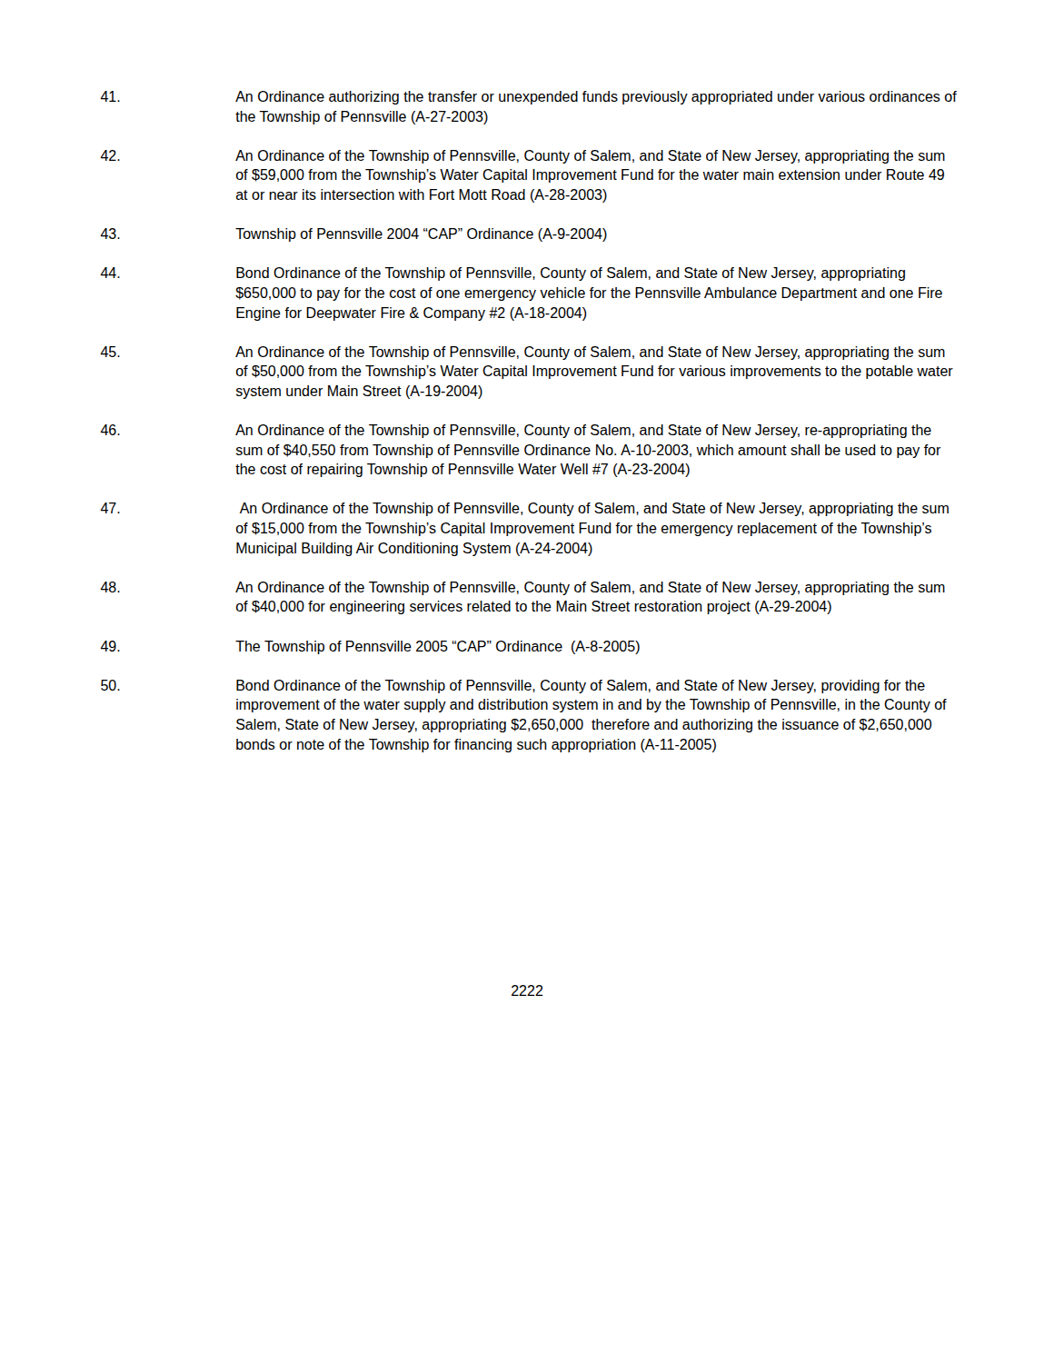41. An Ordinance authorizing the transfer or unexpended funds previously appropriated under various ordinances of the Township of Pennsville (A-27-2003)
42. An Ordinance of the Township of Pennsville, County of Salem, and State of New Jersey, appropriating the sum of $59,000 from the Township’s Water Capital Improvement Fund for the water main extension under Route 49 at or near its intersection with Fort Mott Road (A-28-2003)
43. Township of Pennsville 2004 “CAP” Ordinance (A-9-2004)
44. Bond Ordinance of the Township of Pennsville, County of Salem, and State of New Jersey, appropriating $650,000 to pay for the cost of one emergency vehicle for the Pennsville Ambulance Department and one Fire Engine for Deepwater Fire & Company #2 (A-18-2004)
45. An Ordinance of the Township of Pennsville, County of Salem, and State of New Jersey, appropriating the sum of $50,000 from the Township’s Water Capital Improvement Fund for various improvements to the potable water system under Main Street (A-19-2004)
46. An Ordinance of the Township of Pennsville, County of Salem, and State of New Jersey, re-appropriating the sum of $40,550 from Township of Pennsville Ordinance No. A-10-2003, which amount shall be used to pay for the cost of repairing Township of Pennsville Water Well #7 (A-23-2004)
47. An Ordinance of the Township of Pennsville, County of Salem, and State of New Jersey, appropriating the sum of $15,000 from the Township’s Capital Improvement Fund for the emergency replacement of the Township’s Municipal Building Air Conditioning System (A-24-2004)
48. An Ordinance of the Township of Pennsville, County of Salem, and State of New Jersey, appropriating the sum of $40,000 for engineering services related to the Main Street restoration project (A-29-2004)
49. The Township of Pennsville 2005 “CAP” Ordinance (A-8-2005)
50. Bond Ordinance of the Township of Pennsville, County of Salem, and State of New Jersey, providing for the improvement of the water supply and distribution system in and by the Township of Pennsville, in the County of Salem, State of New Jersey, appropriating $2,650,000 therefore and authorizing the issuance of $2,650,000 bonds or note of the Township for financing such appropriation (A-11-2005)
2222